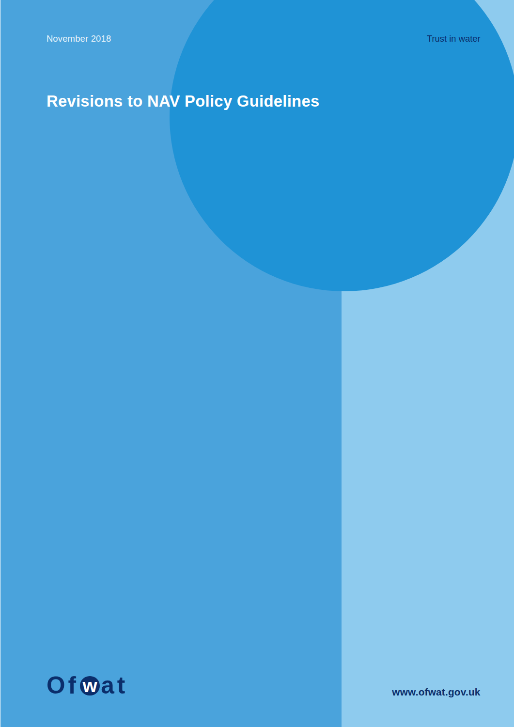November 2018
Trust in water
Revisions to NAV Policy Guidelines
Ofwat
www.ofwat.gov.uk